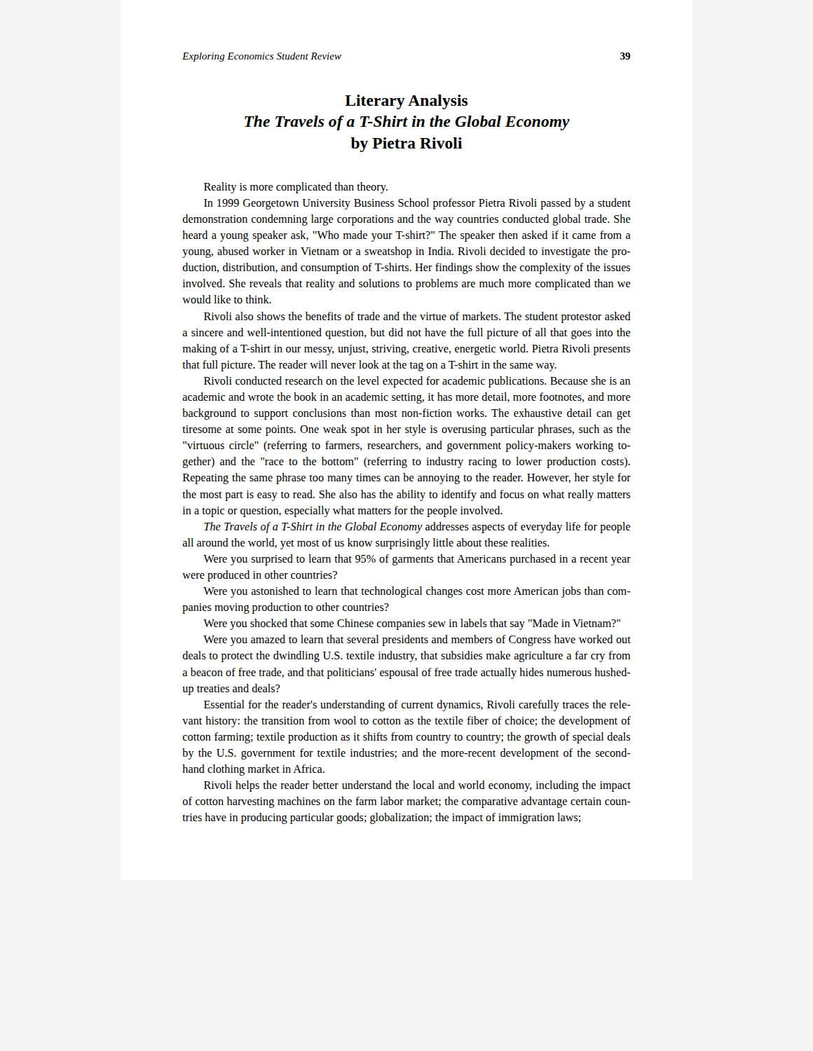Exploring Economics Student Review 39
Literary Analysis The Travels of a T-Shirt in the Global Economy by Pietra Rivoli
Reality is more complicated than theory.
In 1999 Georgetown University Business School professor Pietra Rivoli passed by a student demonstration condemning large corporations and the way countries conducted global trade. She heard a young speaker ask, "Who made your T-shirt?" The speaker then asked if it came from a young, abused worker in Vietnam or a sweatshop in India. Rivoli decided to investigate the production, distribution, and consumption of T-shirts. Her findings show the complexity of the issues involved. She reveals that reality and solutions to problems are much more complicated than we would like to think.
Rivoli also shows the benefits of trade and the virtue of markets. The student protestor asked a sincere and well-intentioned question, but did not have the full picture of all that goes into the making of a T-shirt in our messy, unjust, striving, creative, energetic world. Pietra Rivoli presents that full picture. The reader will never look at the tag on a T-shirt in the same way.
Rivoli conducted research on the level expected for academic publications. Because she is an academic and wrote the book in an academic setting, it has more detail, more footnotes, and more background to support conclusions than most non-fiction works. The exhaustive detail can get tiresome at some points. One weak spot in her style is overusing particular phrases, such as the "virtuous circle" (referring to farmers, researchers, and government policy-makers working together) and the "race to the bottom" (referring to industry racing to lower production costs). Repeating the same phrase too many times can be annoying to the reader. However, her style for the most part is easy to read. She also has the ability to identify and focus on what really matters in a topic or question, especially what matters for the people involved.
The Travels of a T-Shirt in the Global Economy addresses aspects of everyday life for people all around the world, yet most of us know surprisingly little about these realities.
Were you surprised to learn that 95% of garments that Americans purchased in a recent year were produced in other countries?
Were you astonished to learn that technological changes cost more American jobs than companies moving production to other countries?
Were you shocked that some Chinese companies sew in labels that say "Made in Vietnam?"
Were you amazed to learn that several presidents and members of Congress have worked out deals to protect the dwindling U.S. textile industry, that subsidies make agriculture a far cry from a beacon of free trade, and that politicians' espousal of free trade actually hides numerous hushed-up treaties and deals?
Essential for the reader's understanding of current dynamics, Rivoli carefully traces the relevant history: the transition from wool to cotton as the textile fiber of choice; the development of cotton farming; textile production as it shifts from country to country; the growth of special deals by the U.S. government for textile industries; and the more-recent development of the second-hand clothing market in Africa.
Rivoli helps the reader better understand the local and world economy, including the impact of cotton harvesting machines on the farm labor market; the comparative advantage certain countries have in producing particular goods; globalization; the impact of immigration laws;